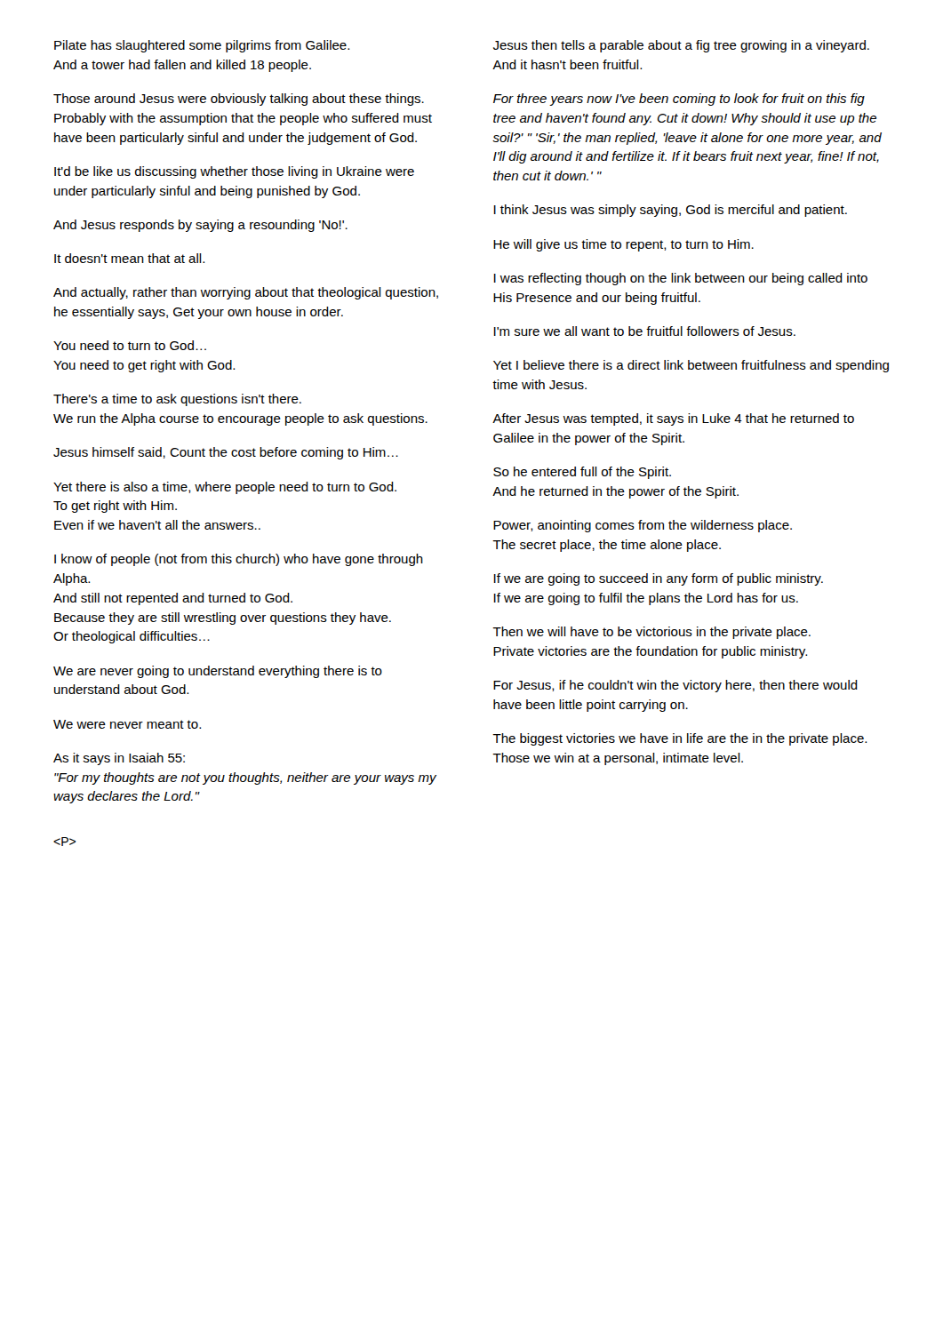Pilate has slaughtered some pilgrims from Galilee.
And a tower had fallen and killed 18 people.
Those around Jesus were obviously talking about these things.
Probably with the assumption that the people who suffered must have been particularly sinful and under the judgement of God.
It'd be like us discussing whether those living in Ukraine were under particularly sinful and being punished by God.
And Jesus responds by saying a resounding 'No!'.
It doesn't mean that at all.
And actually, rather than worrying about that theological question, he essentially says, Get your own house in order.
You need to turn to God…
You need to get right with God.
There's a time to ask questions isn't there.
We run the Alpha course to encourage people to ask questions.
Jesus himself said, Count the cost before coming to Him…
Yet there is also a time, where people need to turn to God.
To get right with Him.
Even if we haven't all the answers..
I know of people (not from this church) who have gone through Alpha.
And still not repented and turned to God.
Because they are still wrestling over questions they have.
Or theological difficulties…
We are never going to understand everything there is to understand about God.
We were never meant to.
As it says in Isaiah 55:
"For my thoughts are not you thoughts, neither are your ways my ways declares the Lord."
Jesus then tells a parable about a fig tree growing in a vineyard.
And it hasn't been fruitful.
For three years now I've been coming to look for fruit on this fig tree and haven't found any. Cut it down! Why should it use up the soil?' " 'Sir,' the man replied, 'leave it alone for one more year, and I'll dig around it and fertilize it. If it bears fruit next year, fine! If not, then cut it down.' "
I think Jesus was simply saying, God is merciful and patient.
He will give us time to repent, to turn to Him.
I was reflecting though on the link between our being called into His Presence and our being fruitful.
I'm sure we all want to be fruitful followers of Jesus.
Yet I believe there is a direct link between fruitfulness and spending time with Jesus.
After Jesus was tempted, it says in Luke 4 that he returned to Galilee in the power of the Spirit.
So he entered full of the Spirit.
And he returned in the power of the Spirit.
Power, anointing comes from the wilderness place.
The secret place, the time alone place.
If we are going to succeed in any form of public ministry.
If we are going to fulfil the plans the Lord has for us.
Then we will have to be victorious in the private place.
Private victories are the foundation for public ministry.
For Jesus, if he couldn't win the victory here, then there would have been little point carrying on.
The biggest victories we have in life are the in the private place.
Those we win at a personal, intimate level.
<P>